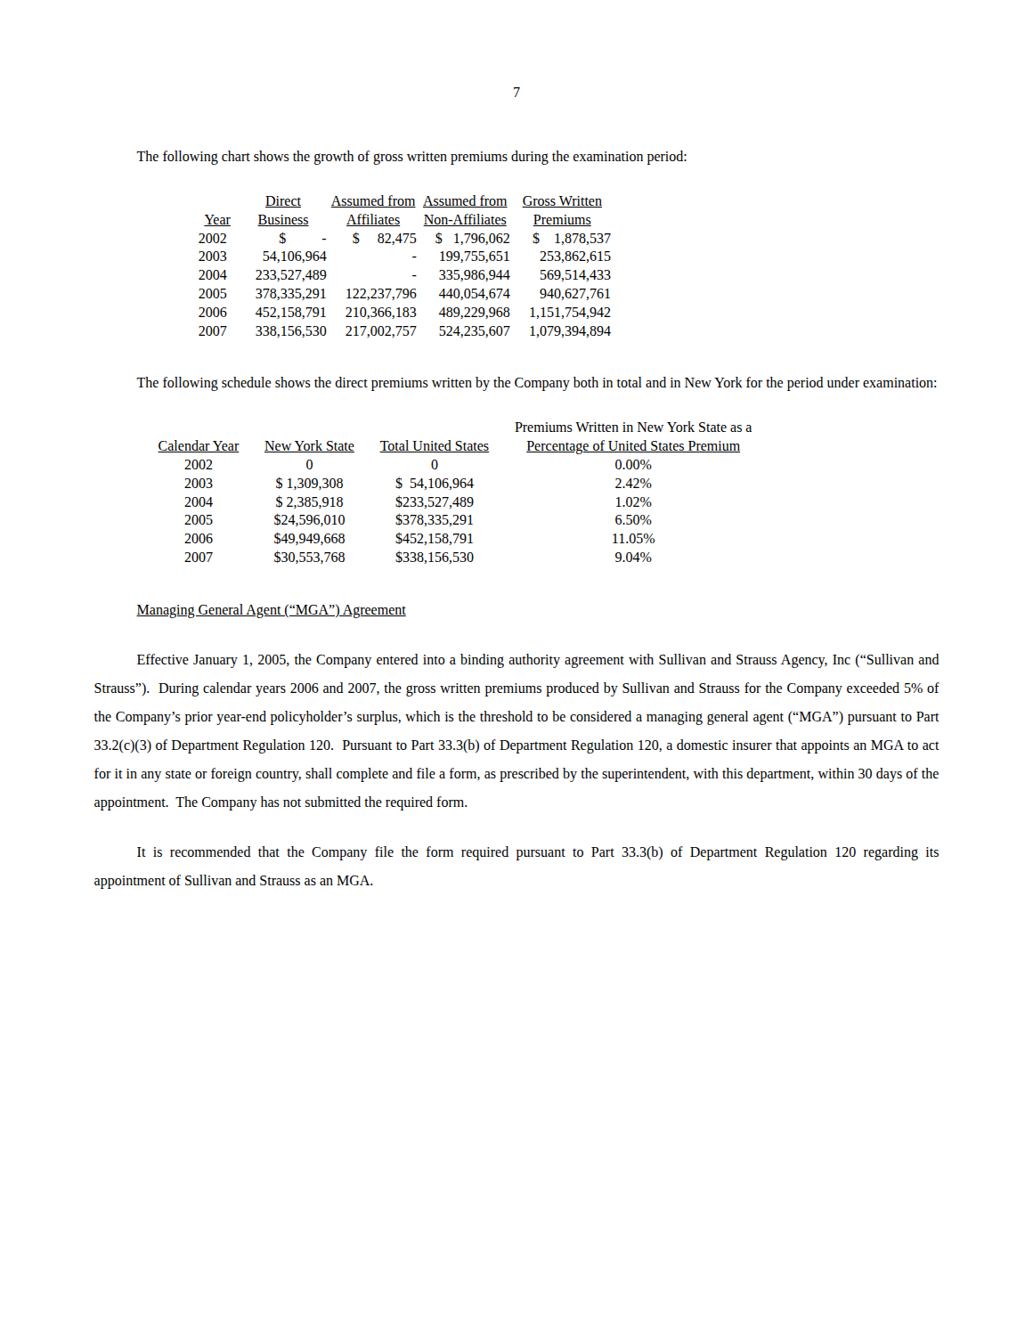7
The following chart shows the growth of gross written premiums during the examination period:
| | Direct | Assumed from | Assumed from | Gross Written |
| --- | --- | --- | --- | --- |
| Year | Business | Affiliates | Non-Affiliates | Premiums |
| 2002 | $ - | $ 82,475 | $ 1,796,062 | $ 1,878,537 |
| 2003 | 54,106,964 | - | 199,755,651 | 253,862,615 |
| 2004 | 233,527,489 | - | 335,986,944 | 569,514,433 |
| 2005 | 378,335,291 | 122,237,796 | 440,054,674 | 940,627,761 |
| 2006 | 452,158,791 | 210,366,183 | 489,229,968 | 1,151,754,942 |
| 2007 | 338,156,530 | 217,002,757 | 524,235,607 | 1,079,394,894 |
The following schedule shows the direct premiums written by the Company both in total and in New York for the period under examination:
| | | | Premiums Written in New York State as a |
| --- | --- | --- | --- |
| Calendar Year | New York State | Total United States | Percentage of United States Premium |
| 2002 | 0 | 0 | 0.00% |
| 2003 | $ 1,309,308 | $ 54,106,964 | 2.42% |
| 2004 | $ 2,385,918 | $233,527,489 | 1.02% |
| 2005 | $24,596,010 | $378,335,291 | 6.50% |
| 2006 | $49,949,668 | $452,158,791 | 11.05% |
| 2007 | $30,553,768 | $338,156,530 | 9.04% |
Managing General Agent (“MGA”) Agreement
Effective January 1, 2005, the Company entered into a binding authority agreement with Sullivan and Strauss Agency, Inc (“Sullivan and Strauss”). During calendar years 2006 and 2007, the gross written premiums produced by Sullivan and Strauss for the Company exceeded 5% of the Company’s prior year-end policyholder’s surplus, which is the threshold to be considered a managing general agent (“MGA”) pursuant to Part 33.2(c)(3) of Department Regulation 120. Pursuant to Part 33.3(b) of Department Regulation 120, a domestic insurer that appoints an MGA to act for it in any state or foreign country, shall complete and file a form, as prescribed by the superintendent, with this department, within 30 days of the appointment. The Company has not submitted the required form.
It is recommended that the Company file the form required pursuant to Part 33.3(b) of Department Regulation 120 regarding its appointment of Sullivan and Strauss as an MGA.